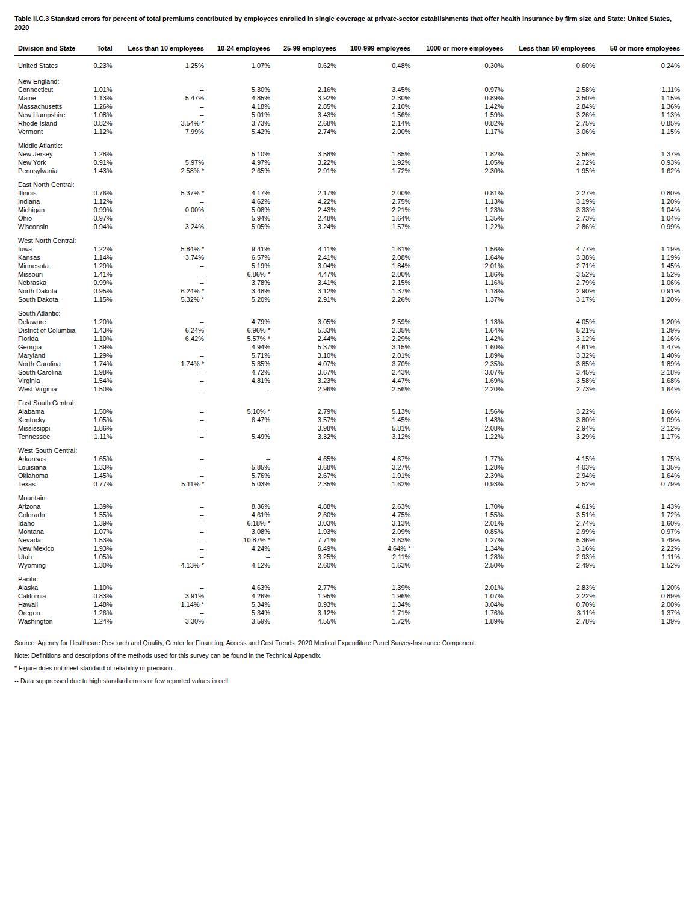Table II.C.3 Standard errors for percent of total premiums contributed by employees enrolled in single coverage at private-sector establishments that offer health insurance by firm size and State: United States, 2020
| Division and State | Total | Less than 10 employees | 10-24 employees | 25-99 employees | 100-999 employees | 1000 or more employees | Less than 50 employees | 50 or more employees |
| --- | --- | --- | --- | --- | --- | --- | --- | --- |
| United States | 0.23% | 1.25% | 1.07% | 0.62% | 0.48% | 0.30% | 0.60% | 0.24% |
| New England: | | | | | | | | |
| Connecticut | 1.01% | -- | 5.30% | 2.16% | 3.45% | 0.97% | 2.58% | 1.11% |
| Maine | 1.13% | 5.47% | 4.85% | 3.92% | 2.30% | 0.89% | 3.50% | 1.15% |
| Massachusetts | 1.26% | -- | 4.18% | 2.85% | 2.10% | 1.42% | 2.84% | 1.36% |
| New Hampshire | 1.08% | -- | 5.01% | 3.43% | 1.56% | 1.59% | 3.26% | 1.13% |
| Rhode Island | 0.82% | 3.54% * | 3.73% | 2.68% | 2.14% | 0.82% | 2.75% | 0.85% |
| Vermont | 1.12% | 7.99% | 5.42% | 2.74% | 2.00% | 1.17% | 3.06% | 1.15% |
| Middle Atlantic: | | | | | | | | |
| New Jersey | 1.28% | -- | 5.10% | 3.58% | 1.85% | 1.82% | 3.56% | 1.37% |
| New York | 0.91% | 5.97% | 4.97% | 3.22% | 1.92% | 1.05% | 2.72% | 0.93% |
| Pennsylvania | 1.43% | 2.58% * | 2.65% | 2.91% | 1.72% | 2.30% | 1.95% | 1.62% |
| East North Central: | | | | | | | | |
| Illinois | 0.76% | 5.37% * | 4.17% | 2.17% | 2.00% | 0.81% | 2.27% | 0.80% |
| Indiana | 1.12% | -- | 4.62% | 4.22% | 2.75% | 1.13% | 3.19% | 1.20% |
| Michigan | 0.99% | 0.00% | 5.08% | 2.43% | 2.21% | 1.23% | 3.33% | 1.04% |
| Ohio | 0.97% | -- | 5.94% | 2.48% | 1.64% | 1.35% | 2.73% | 1.04% |
| Wisconsin | 0.94% | 3.24% | 5.05% | 3.24% | 1.57% | 1.22% | 2.86% | 0.99% |
| West North Central: | | | | | | | | |
| Iowa | 1.22% | 5.84% * | 9.41% | 4.11% | 1.61% | 1.56% | 4.77% | 1.19% |
| Kansas | 1.14% | 3.74% | 6.57% | 2.41% | 2.08% | 1.64% | 3.38% | 1.19% |
| Minnesota | 1.29% | -- | 5.19% | 3.04% | 1.84% | 2.01% | 2.71% | 1.45% |
| Missouri | 1.41% | -- | 6.86% * | 4.47% | 2.00% | 1.86% | 3.52% | 1.52% |
| Nebraska | 0.99% | -- | 3.78% | 3.41% | 2.15% | 1.16% | 2.79% | 1.06% |
| North Dakota | 0.95% | 6.24% * | 3.48% | 3.12% | 1.37% | 1.18% | 2.90% | 0.91% |
| South Dakota | 1.15% | 5.32% * | 5.20% | 2.91% | 2.26% | 1.37% | 3.17% | 1.20% |
| South Atlantic: | | | | | | | | |
| Delaware | 1.20% | -- | 4.79% | 3.05% | 2.59% | 1.13% | 4.05% | 1.20% |
| District of Columbia | 1.43% | 6.24% | 6.96% * | 5.33% | 2.35% | 1.64% | 5.21% | 1.39% |
| Florida | 1.10% | 6.42% | 5.57% * | 2.44% | 2.29% | 1.42% | 3.12% | 1.16% |
| Georgia | 1.39% | -- | 4.94% | 5.37% | 3.15% | 1.60% | 4.61% | 1.47% |
| Maryland | 1.29% | -- | 5.71% | 3.10% | 2.01% | 1.89% | 3.32% | 1.40% |
| North Carolina | 1.74% | 1.74% * | 5.35% | 4.07% | 3.70% | 2.35% | 3.85% | 1.89% |
| South Carolina | 1.98% | -- | 4.72% | 3.67% | 2.43% | 3.07% | 3.45% | 2.18% |
| Virginia | 1.54% | -- | 4.81% | 3.23% | 4.47% | 1.69% | 3.58% | 1.68% |
| West Virginia | 1.50% | -- | -- | 2.96% | 2.56% | 2.20% | 2.73% | 1.64% |
| East South Central: | | | | | | | | |
| Alabama | 1.50% | -- | 5.10% * | 2.79% | 5.13% | 1.56% | 3.22% | 1.66% |
| Kentucky | 1.05% | -- | 6.47% | 3.57% | 1.45% | 1.43% | 3.80% | 1.09% |
| Mississippi | 1.86% | -- | -- | 3.98% | 5.81% | 2.08% | 2.94% | 2.12% |
| Tennessee | 1.11% | -- | 5.49% | 3.32% | 3.12% | 1.22% | 3.29% | 1.17% |
| West South Central: | | | | | | | | |
| Arkansas | 1.65% | -- | -- | 4.65% | 4.67% | 1.77% | 4.15% | 1.75% |
| Louisiana | 1.33% | -- | 5.85% | 3.68% | 3.27% | 1.28% | 4.03% | 1.35% |
| Oklahoma | 1.45% | -- | 5.76% | 2.67% | 1.91% | 2.39% | 2.94% | 1.64% |
| Texas | 0.77% | 5.11% * | 5.03% | 2.35% | 1.62% | 0.93% | 2.52% | 0.79% |
| Mountain: | | | | | | | | |
| Arizona | 1.39% | -- | 8.36% | 4.88% | 2.63% | 1.70% | 4.61% | 1.43% |
| Colorado | 1.55% | -- | 4.61% | 2.60% | 4.75% | 1.55% | 3.51% | 1.72% |
| Idaho | 1.39% | -- | 6.18% * | 3.03% | 3.13% | 2.01% | 2.74% | 1.60% |
| Montana | 1.07% | -- | 3.08% | 1.93% | 2.09% | 0.85% | 2.99% | 0.97% |
| Nevada | 1.53% | -- | 10.87% * | 7.71% | 3.63% | 1.27% | 5.36% | 1.49% |
| New Mexico | 1.93% | -- | 4.24% | 6.49% | 4.64% * | 1.34% | 3.16% | 2.22% |
| Utah | 1.05% | -- | -- | 3.25% | 2.11% | 1.28% | 2.93% | 1.11% |
| Wyoming | 1.30% | 4.13% * | 4.12% | 2.60% | 1.63% | 2.50% | 2.49% | 1.52% |
| Pacific: | | | | | | | | |
| Alaska | 1.10% | -- | 4.63% | 2.77% | 1.39% | 2.01% | 2.83% | 1.20% |
| California | 0.83% | 3.91% | 4.26% | 1.95% | 1.96% | 1.07% | 2.22% | 0.89% |
| Hawaii | 1.48% | 1.14% * | 5.34% | 0.93% | 1.34% | 3.04% | 0.70% | 2.00% |
| Oregon | 1.26% | -- | 5.34% | 3.12% | 1.71% | 1.76% | 3.11% | 1.37% |
| Washington | 1.24% | 3.30% | 3.59% | 4.55% | 1.72% | 1.89% | 2.78% | 1.39% |
Source: Agency for Healthcare Research and Quality, Center for Financing, Access and Cost Trends. 2020 Medical Expenditure Panel Survey-Insurance Component.
Note: Definitions and descriptions of the methods used for this survey can be found in the Technical Appendix.
* Figure does not meet standard of reliability or precision.
-- Data suppressed due to high standard errors or few reported values in cell.